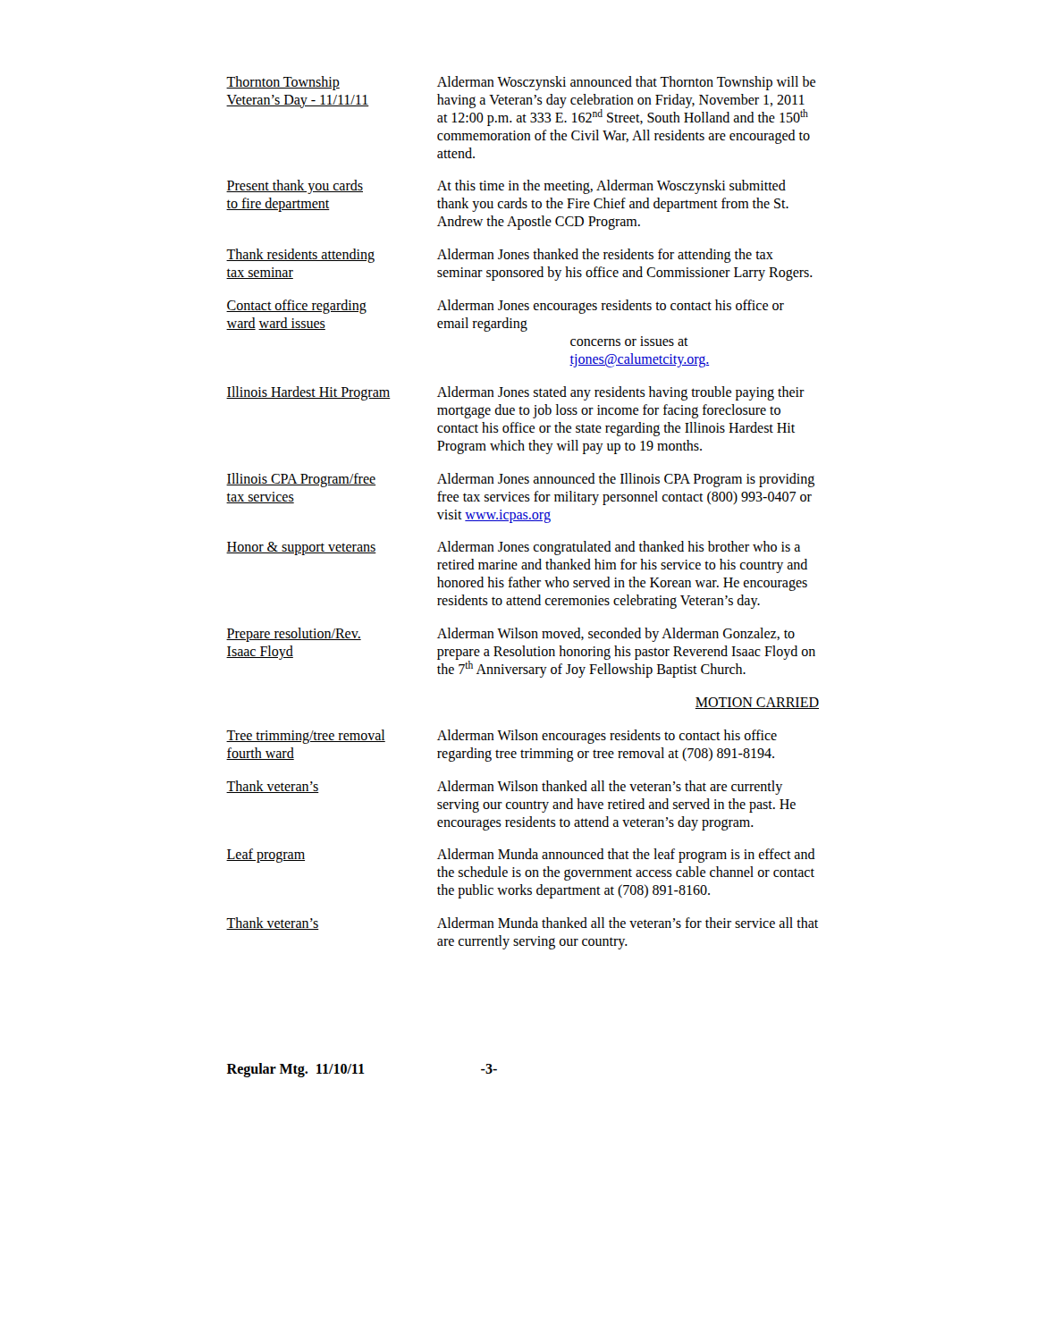| Thornton Township Veteran’s Day - 11/11/11 | Alderman Wosczynski announced that Thornton Township will be having a Veteran’s day celebration on Friday, November 1, 2011 at 12:00 p.m. at 333 E. 162 nd Street, South Holland and the 150 th commemoration of the Civil War, All residents are encouraged to attend. |
| Present thank you cards to fire department | At this time in the meeting, Alderman Wosczynski submitted thank you cards to the Fire Chief and department from the St. Andrew the Apostle CCD Program. |
| Thank residents attending tax seminar | Alderman Jones thanked the residents for attending the tax seminar sponsored by his office and Commissioner Larry Rogers. |
| Contact office regarding ward ward issues | Alderman Jones encourages residents to contact his office or email regarding concerns or issues at tjones@calumetcity.org. |
| Illinois Hardest Hit Program | Alderman Jones stated any residents having trouble paying their mortgage due to job loss or income for facing foreclosure to contact his office or the state regarding the Illinois Hardest Hit Program which they will pay up to 19 months. |
| Illinois CPA Program/free tax services | Alderman Jones announced the Illinois CPA Program is providing free tax services for military personnel contact (800) 993-0407 or visit www.icpas.org |
| Honor & support veterans | Alderman Jones congratulated and thanked his brother who is a retired marine and thanked him for his service to his country and honored his father who served in the Korean war. He encourages residents to attend ceremonies celebrating Veteran’s day. |
| Prepare resolution/Rev. Isaac Floyd | Alderman Wilson moved, seconded by Alderman Gonzalez, to prepare a Resolution honoring his pastor Reverend Isaac Floyd on the 7 th Anniversary of Joy Fellowship Baptist Church. |
| | MOTION CARRIED |
| Tree trimming/tree removal fourth ward | Alderman Wilson encourages residents to contact his office regarding tree trimming or tree removal at (708) 891-8194. |
| Thank veteran’s | Alderman Wilson thanked all the veteran’s that are currently serving our country and have retired and served in the past. He encourages residents to attend a veteran’s day program. |
| Leaf program | Alderman Munda announced that the leaf program is in effect and the schedule is on the government access cable channel or contact the public works department at (708) 891-8160. |
| Thank veteran’s | Alderman Munda thanked all the veteran’s for their service all that are currently serving our country. |
Regular Mtg. 11/10/11-3-